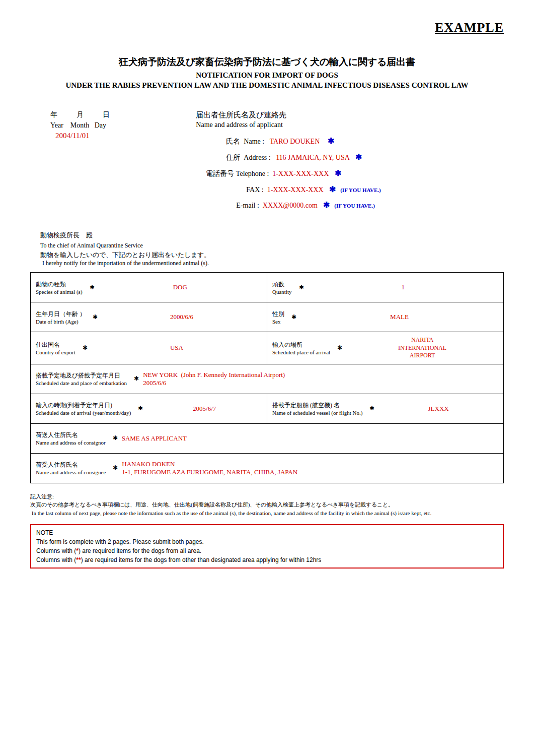EXAMPLE
狂犬病予防法及び家畜伝染病予防法に基づく犬の輸入に関する届出書
NOTIFICATION FOR IMPORT OF DOGS
UNDER THE RABIES PREVENTION LAW AND THE DOMESTIC ANIMAL INFECTIOUS DISEASES CONTROL LAW
年　月　日
Year Month Day
2004/11/01
届出者住所氏名及び連絡先
Name and address of applicant
氏名 Name : TARO DOUKEN ✱
住所 Address : 116 JAMAICA, NY, USA ✱
電話番号 Telephone : 1-XXX-XXX-XXX ✱
FAX : 1-XXX-XXX-XXX ✱ (IF YOU HAVE.)
E-mail : XXXX@0000.com ✱ (IF YOU HAVE.)
動物検疫所長　殿
To the chief of Animal Quarantine Service
動物を輸入したいので、下記のとおり届出をいたします。
I hereby notify for the importation of the undermentioned animal (s).
| 動物の種類 Species of animal (s) ✱ DOG | 頭数 Quantity ✱ 1 |
| 生年月日（年齢 ） Date of birth (Age) ✱ 2000/6/6 | 性別 Sex ✱ MALE |
| 仕出国名 Country of export ✱ USA | 輸入の場所 Scheduled place of arrival ✱ NARITA INTERNATIONAL AIRPORT |
| 搭載予定地及び搭載予定年月日 Scheduled date and place of embarkation ✱ NEW YORK (John F. Kennedy International Airport) 2005/6/6 |
| 輸入の時期(到着予定年月日) Scheduled date of arrival (year/month/day) ✱ 2005/6/7 | 搭載予定船舶 (航空機) 名 Name of scheduled vessel (or flight No.) ✱ JLXXX |
| 荷送人住所氏名 Name and address of consignor ✱ SAME AS APPLICANT |
| 荷受人住所氏名 Name and address of consignee ✱ HANAKO DOKEN 1-1, FURUGOME AZA FURUGOME, NARITA, CHIBA, JAPAN |
記入注意:
次頁のその他参考となるべき事項欄には、用途、仕向地、仕出地(飼養施設名称及び住所)、その他輸入検査上参考となるべき事項を記載すること。
In the last column of next page, please note the information such as the use of the animal (s), the destination, name and address of the facility in which the animal (s) is/are kept, etc.
NOTE
This form is complete with 2 pages. Please submit both pages.
Columns with (*) are required items for the dogs from all area.
Columns with (**) are required items for the dogs from other than designated area applying for within 12hrs